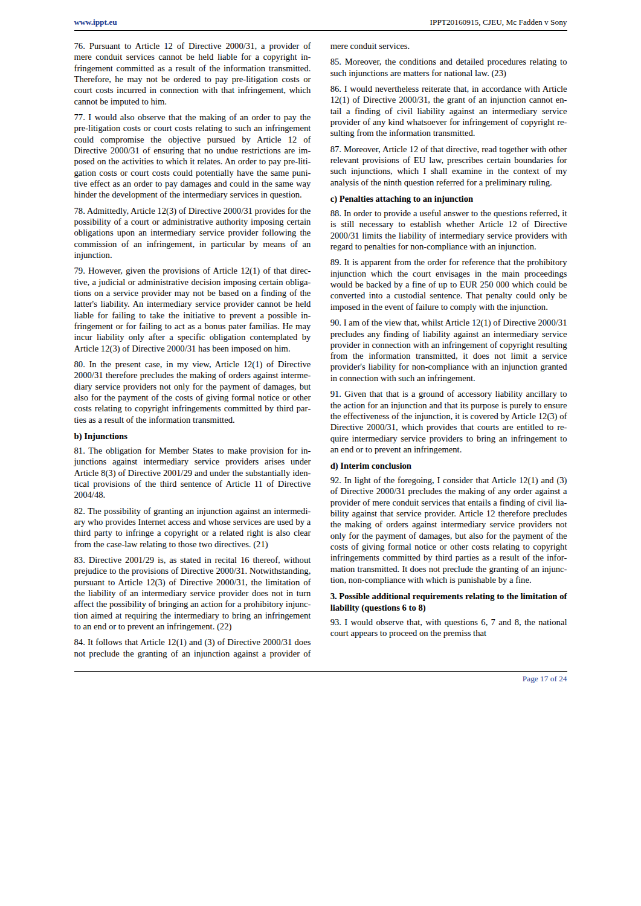www.ippt.eu IPPT20160915, CJEU, Mc Fadden v Sony
76. Pursuant to Article 12 of Directive 2000/31, a provider of mere conduit services cannot be held liable for a copyright infringement committed as a result of the information transmitted. Therefore, he may not be ordered to pay pre-litigation costs or court costs incurred in connection with that infringement, which cannot be imputed to him.
77. I would also observe that the making of an order to pay the pre-litigation costs or court costs relating to such an infringement could compromise the objective pursued by Article 12 of Directive 2000/31 of ensuring that no undue restrictions are imposed on the activities to which it relates. An order to pay pre-litigation costs or court costs could potentially have the same punitive effect as an order to pay damages and could in the same way hinder the development of the intermediary services in question.
78. Admittedly, Article 12(3) of Directive 2000/31 provides for the possibility of a court or administrative authority imposing certain obligations upon an intermediary service provider following the commission of an infringement, in particular by means of an injunction.
79. However, given the provisions of Article 12(1) of that directive, a judicial or administrative decision imposing certain obligations on a service provider may not be based on a finding of the latter's liability. An intermediary service provider cannot be held liable for failing to take the initiative to prevent a possible infringement or for failing to act as a bonus pater familias. He may incur liability only after a specific obligation contemplated by Article 12(3) of Directive 2000/31 has been imposed on him.
80. In the present case, in my view, Article 12(1) of Directive 2000/31 therefore precludes the making of orders against intermediary service providers not only for the payment of damages, but also for the payment of the costs of giving formal notice or other costs relating to copyright infringements committed by third parties as a result of the information transmitted.
b) Injunctions
81. The obligation for Member States to make provision for injunctions against intermediary service providers arises under Article 8(3) of Directive 2001/29 and under the substantially identical provisions of the third sentence of Article 11 of Directive 2004/48.
82. The possibility of granting an injunction against an intermediary who provides Internet access and whose services are used by a third party to infringe a copyright or a related right is also clear from the case-law relating to those two directives. (21)
83. Directive 2001/29 is, as stated in recital 16 thereof, without prejudice to the provisions of Directive 2000/31. Notwithstanding, pursuant to Article 12(3) of Directive 2000/31, the limitation of the liability of an intermediary service provider does not in turn affect the possibility of bringing an action for a prohibitory injunction aimed at requiring the intermediary to bring an infringement to an end or to prevent an infringement. (22)
84. It follows that Article 12(1) and (3) of Directive 2000/31 does not preclude the granting of an injunction against a provider of mere conduit services.
85. Moreover, the conditions and detailed procedures relating to such injunctions are matters for national law. (23)
86. I would nevertheless reiterate that, in accordance with Article 12(1) of Directive 2000/31, the grant of an injunction cannot entail a finding of civil liability against an intermediary service provider of any kind whatsoever for infringement of copyright resulting from the information transmitted.
87. Moreover, Article 12 of that directive, read together with other relevant provisions of EU law, prescribes certain boundaries for such injunctions, which I shall examine in the context of my analysis of the ninth question referred for a preliminary ruling.
c) Penalties attaching to an injunction
88. In order to provide a useful answer to the questions referred, it is still necessary to establish whether Article 12 of Directive 2000/31 limits the liability of intermediary service providers with regard to penalties for non-compliance with an injunction.
89. It is apparent from the order for reference that the prohibitory injunction which the court envisages in the main proceedings would be backed by a fine of up to EUR 250 000 which could be converted into a custodial sentence. That penalty could only be imposed in the event of failure to comply with the injunction.
90. I am of the view that, whilst Article 12(1) of Directive 2000/31 precludes any finding of liability against an intermediary service provider in connection with an infringement of copyright resulting from the information transmitted, it does not limit a service provider's liability for non-compliance with an injunction granted in connection with such an infringement.
91. Given that that is a ground of accessory liability ancillary to the action for an injunction and that its purpose is purely to ensure the effectiveness of the injunction, it is covered by Article 12(3) of Directive 2000/31, which provides that courts are entitled to require intermediary service providers to bring an infringement to an end or to prevent an infringement.
d) Interim conclusion
92. In light of the foregoing, I consider that Article 12(1) and (3) of Directive 2000/31 precludes the making of any order against a provider of mere conduit services that entails a finding of civil liability against that service provider. Article 12 therefore precludes the making of orders against intermediary service providers not only for the payment of damages, but also for the payment of the costs of giving formal notice or other costs relating to copyright infringements committed by third parties as a result of the information transmitted. It does not preclude the granting of an injunction, non-compliance with which is punishable by a fine.
3. Possible additional requirements relating to the limitation of liability (questions 6 to 8)
93. I would observe that, with questions 6, 7 and 8, the national court appears to proceed on the premiss that
Page 17 of 24